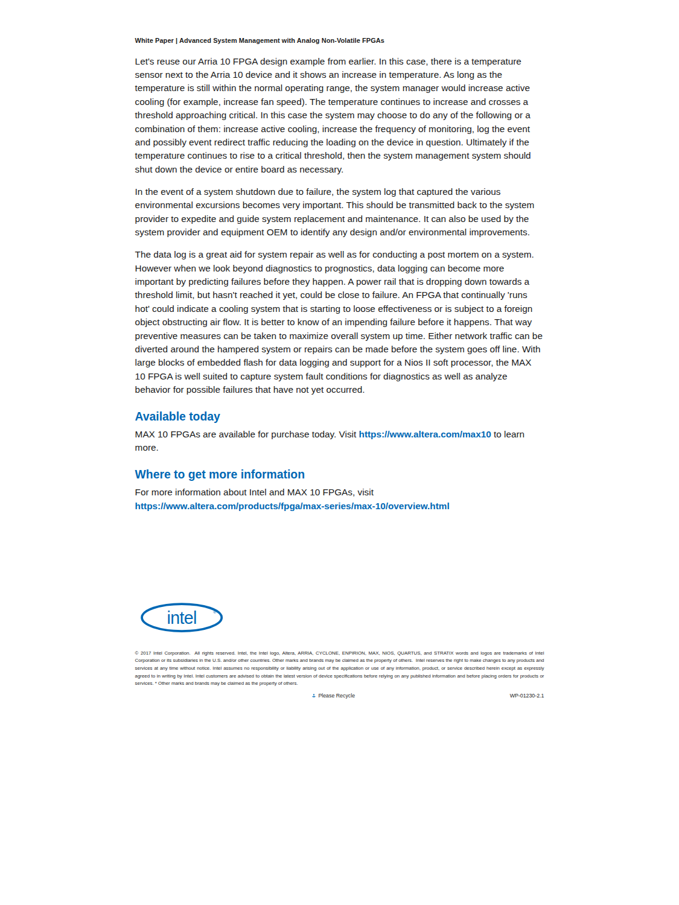White Paper | Advanced System Management with Analog Non-Volatile FPGAs
Let's reuse our Arria 10 FPGA design example from earlier. In this case, there is a temperature sensor next to the Arria 10 device and it shows an increase in temperature. As long as the temperature is still within the normal operating range, the system manager would increase active cooling (for example, increase fan speed). The temperature continues to increase and crosses a threshold approaching critical. In this case the system may choose to do any of the following or a combination of them: increase active cooling, increase the frequency of monitoring, log the event and possibly event redirect traffic reducing the loading on the device in question. Ultimately if the temperature continues to rise to a critical threshold, then the system management system should shut down the device or entire board as necessary.
In the event of a system shutdown due to failure, the system log that captured the various environmental excursions becomes very important. This should be transmitted back to the system provider to expedite and guide system replacement and maintenance. It can also be used by the system provider and equipment OEM to identify any design and/or environmental improvements.
The data log is a great aid for system repair as well as for conducting a post mortem on a system. However when we look beyond diagnostics to prognostics, data logging can become more important by predicting failures before they happen. A power rail that is dropping down towards a threshold limit, but hasn't reached it yet, could be close to failure. An FPGA that continually 'runs hot' could indicate a cooling system that is starting to loose effectiveness or is subject to a foreign object obstructing air flow. It is better to know of an impending failure before it happens. That way preventive measures can be taken to maximize overall system up time. Either network traffic can be diverted around the hampered system or repairs can be made before the system goes off line. With large blocks of embedded flash for data logging and support for a Nios II soft processor, the MAX 10 FPGA is well suited to capture system fault conditions for diagnostics as well as analyze behavior for possible failures that have not yet occurred.
Available today
MAX 10 FPGAs are available for purchase today. Visit https://www.altera.com/max10 to learn more.
Where to get more information
For more information about Intel and MAX 10 FPGAs, visit https://www.altera.com/products/fpga/max-series/max-10/overview.html
intel ®
© 2017 Intel Corporation. All rights reserved. Intel, the Intel logo, Altera, ARRIA, CYCLONE, ENPIRION, MAX, NIOS, QUARTUS, and STRATIX words and logos are trademarks of Intel Corporation or its subsidiaries in the U.S. and/or other countries. Other marks and brands may be claimed as the property of others. Intel reserves the right to make changes to any products and services at any time without notice. Intel assumes no responsibility or liability arising out of the application or use of any information, product, or service described herein except as expressly agreed to in writing by Intel. Intel customers are advised to obtain the latest version of device specifications before relying on any published information and before placing orders for products or services. * Other marks and brands may be claimed as the property of others.
Please Recycle
WP-01230-2.1